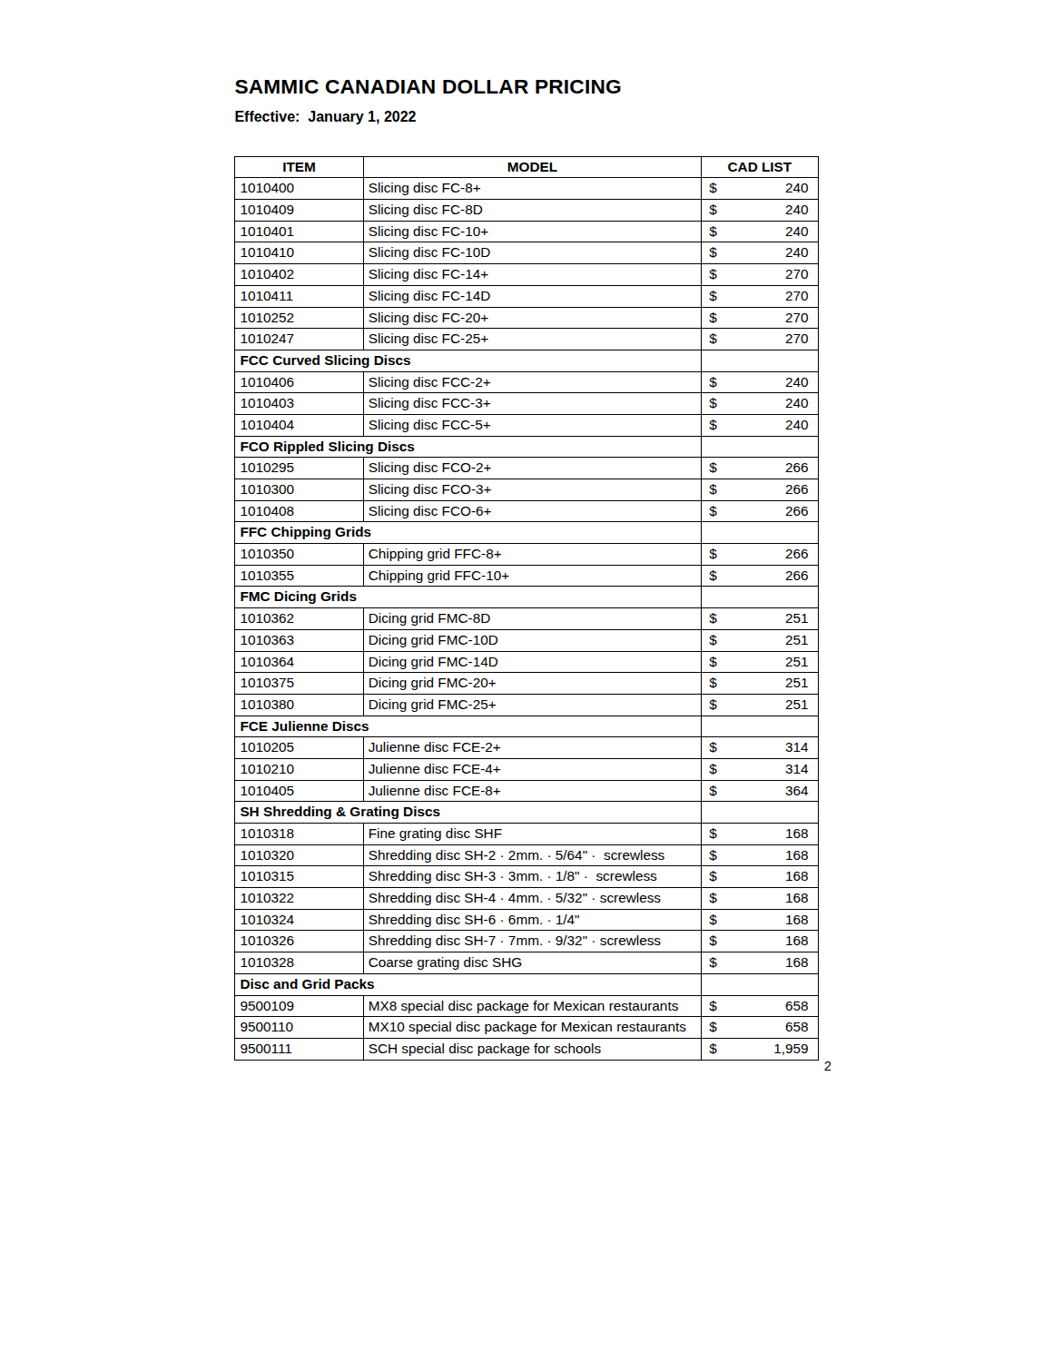SAMMIC CANADIAN DOLLAR PRICING
Effective: January 1, 2022
| ITEM | MODEL | CAD LIST |
| --- | --- | --- |
| 1010400 | Slicing disc FC-8+ | $ 240 |
| 1010409 | Slicing disc FC-8D | $ 240 |
| 1010401 | Slicing disc FC-10+ | $ 240 |
| 1010410 | Slicing disc FC-10D | $ 240 |
| 1010402 | Slicing disc FC-14+ | $ 270 |
| 1010411 | Slicing disc FC-14D | $ 270 |
| 1010252 | Slicing disc FC-20+ | $ 270 |
| 1010247 | Slicing disc FC-25+ | $ 270 |
| FCC Curved Slicing Discs | |
| 1010406 | Slicing disc FCC-2+ | $ 240 |
| 1010403 | Slicing disc FCC-3+ | $ 240 |
| 1010404 | Slicing disc FCC-5+ | $ 240 |
| FCO Rippled Slicing Discs | |
| 1010295 | Slicing disc FCO-2+ | $ 266 |
| 1010300 | Slicing disc FCO-3+ | $ 266 |
| 1010408 | Slicing disc FCO-6+ | $ 266 |
| FFC Chipping Grids | |
| 1010350 | Chipping grid FFC-8+ | $ 266 |
| 1010355 | Chipping grid FFC-10+ | $ 266 |
| FMC Dicing Grids | |
| 1010362 | Dicing grid FMC-8D | $ 251 |
| 1010363 | Dicing grid FMC-10D | $ 251 |
| 1010364 | Dicing grid FMC-14D | $ 251 |
| 1010375 | Dicing grid FMC-20+ | $ 251 |
| 1010380 | Dicing grid FMC-25+ | $ 251 |
| FCE Julienne Discs | |
| 1010205 | Julienne disc FCE-2+ | $ 314 |
| 1010210 | Julienne disc FCE-4+ | $ 314 |
| 1010405 | Julienne disc FCE-8+ | $ 364 |
| SH Shredding & Grating Discs | |
| 1010318 | Fine grating disc SHF | $ 168 |
| 1010320 | Shredding disc SH-2 · 2mm. · 5/64" · screwless | $ 168 |
| 1010315 | Shredding disc SH-3 · 3mm. · 1/8" · screwless | $ 168 |
| 1010322 | Shredding disc SH-4 · 4mm. · 5/32" · screwless | $ 168 |
| 1010324 | Shredding disc SH-6 · 6mm. · 1/4" | $ 168 |
| 1010326 | Shredding disc SH-7 · 7mm. · 9/32" · screwless | $ 168 |
| 1010328 | Coarse grating disc SHG | $ 168 |
| Disc and Grid Packs | |
| 9500109 | MX8 special disc package for Mexican restaurants | $ 658 |
| 9500110 | MX10 special disc package for Mexican restaurants | $ 658 |
| 9500111 | SCH special disc package for schools | $ 1,959 |
2